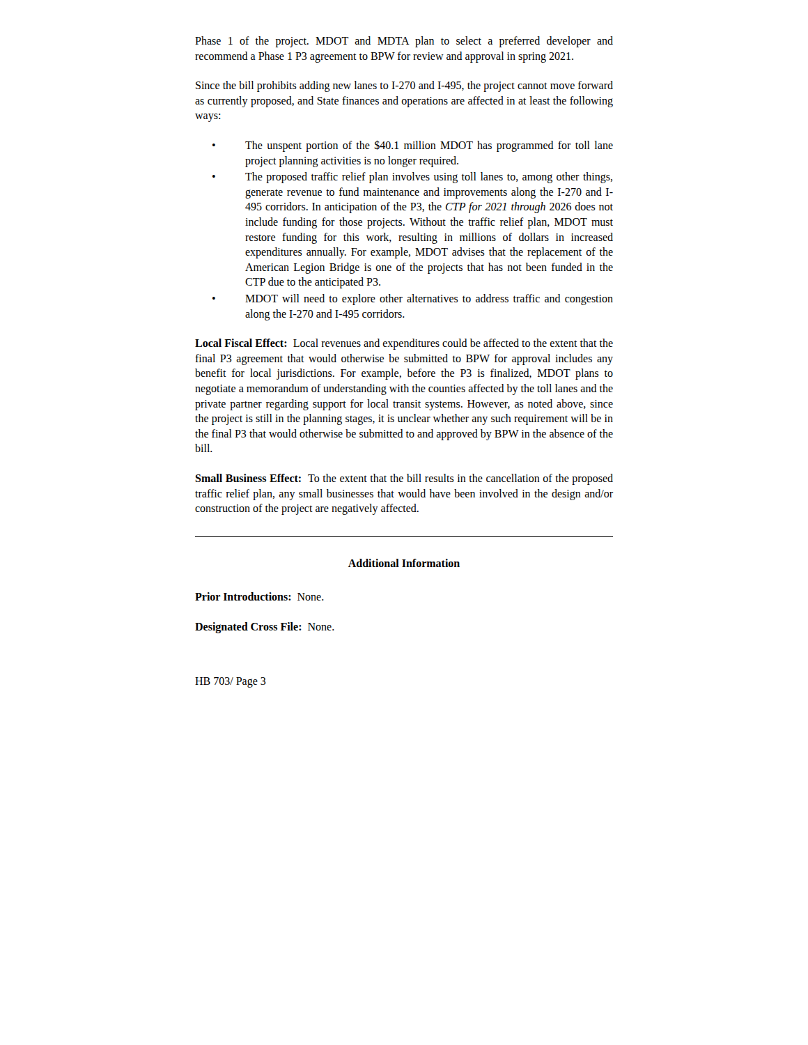Phase 1 of the project. MDOT and MDTA plan to select a preferred developer and recommend a Phase 1 P3 agreement to BPW for review and approval in spring 2021.
Since the bill prohibits adding new lanes to I-270 and I-495, the project cannot move forward as currently proposed, and State finances and operations are affected in at least the following ways:
The unspent portion of the $40.1 million MDOT has programmed for toll lane project planning activities is no longer required.
The proposed traffic relief plan involves using toll lanes to, among other things, generate revenue to fund maintenance and improvements along the I-270 and I-495 corridors. In anticipation of the P3, the CTP for 2021 through 2026 does not include funding for those projects. Without the traffic relief plan, MDOT must restore funding for this work, resulting in millions of dollars in increased expenditures annually. For example, MDOT advises that the replacement of the American Legion Bridge is one of the projects that has not been funded in the CTP due to the anticipated P3.
MDOT will need to explore other alternatives to address traffic and congestion along the I-270 and I-495 corridors.
Local Fiscal Effect: Local revenues and expenditures could be affected to the extent that the final P3 agreement that would otherwise be submitted to BPW for approval includes any benefit for local jurisdictions. For example, before the P3 is finalized, MDOT plans to negotiate a memorandum of understanding with the counties affected by the toll lanes and the private partner regarding support for local transit systems. However, as noted above, since the project is still in the planning stages, it is unclear whether any such requirement will be in the final P3 that would otherwise be submitted to and approved by BPW in the absence of the bill.
Small Business Effect: To the extent that the bill results in the cancellation of the proposed traffic relief plan, any small businesses that would have been involved in the design and/or construction of the project are negatively affected.
Additional Information
Prior Introductions: None.
Designated Cross File: None.
HB 703/ Page 3